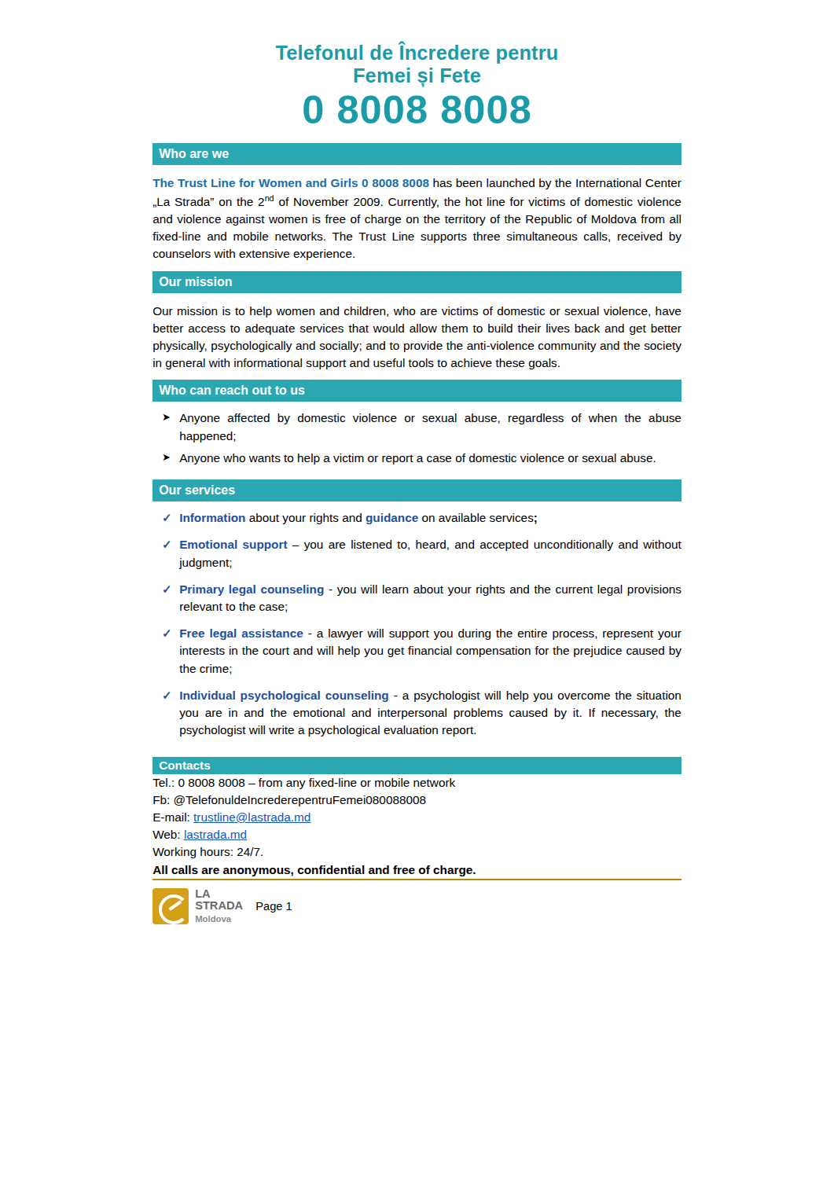Telefonul de Încredere pentru
Femei și Fete
0 8008 8008
Who are we
The Trust Line for Women and Girls 0 8008 8008 has been launched by the International Center „La Strada” on the 2nd of November 2009. Currently, the hot line for victims of domestic violence and violence against women is free of charge on the territory of the Republic of Moldova from all fixed-line and mobile networks. The Trust Line supports three simultaneous calls, received by counselors with extensive experience.
Our mission
Our mission is to help women and children, who are victims of domestic or sexual violence, have better access to adequate services that would allow them to build their lives back and get better physically, psychologically and socially; and to provide the anti-violence community and the society in general with informational support and useful tools to achieve these goals.
Who can reach out to us
Anyone affected by domestic violence or sexual abuse, regardless of when the abuse happened;
Anyone who wants to help a victim or report a case of domestic violence or sexual abuse.
Our services
Information about your rights and guidance on available services;
Emotional support – you are listened to, heard, and accepted unconditionally and without judgment;
Primary legal counseling - you will learn about your rights and the current legal provisions relevant to the case;
Free legal assistance - a lawyer will support you during the entire process, represent your interests in the court and will help you get financial compensation for the prejudice caused by the crime;
Individual psychological counseling - a psychologist will help you overcome the situation you are in and the emotional and interpersonal problems caused by it. If necessary, the psychologist will write a psychological evaluation report.
Contacts
Tel.: 0 8008 8008 – from any fixed-line or mobile network
Fb: @TelefonuldeIncrederepentruFemei080088008
E-mail: trustline@lastrada.md
Web: lastrada.md
Working hours: 24/7.
All calls are anonymous, confidential and free of charge.
LA
STRADA
Moldova
Page 1